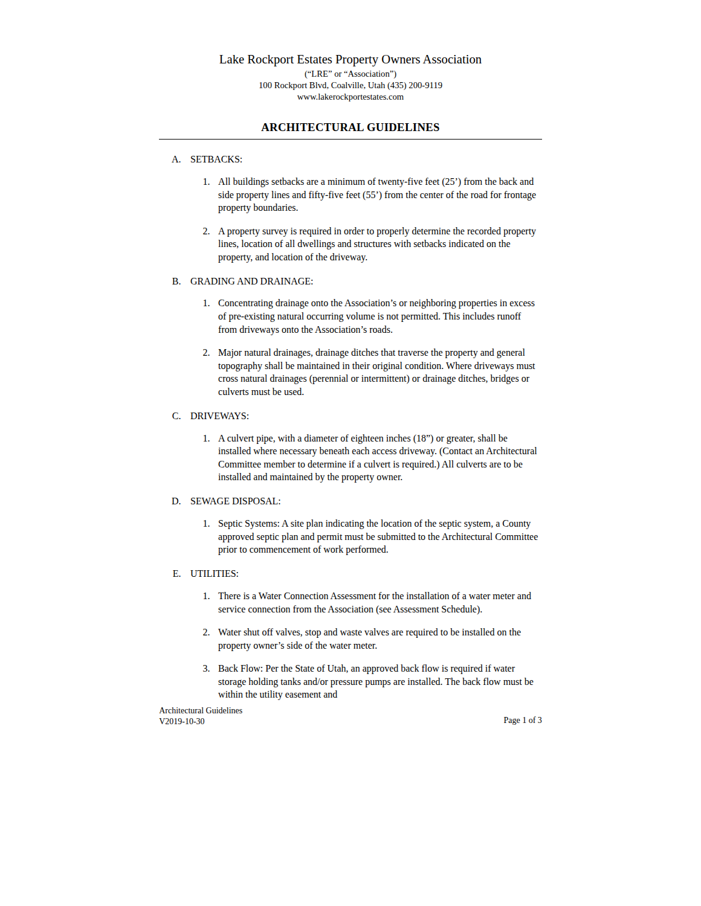Lake Rockport Estates Property Owners Association
(“LRE” or “Association”)
100 Rockport Blvd, Coalville, Utah (435) 200-9119
www.lakerockportestates.com
ARCHITECTURAL GUIDELINES
Setbacks:
All buildings setbacks are a minimum of twenty-five feet (25’) from the back and side property lines and fifty-five feet (55’) from the center of the road for frontage property boundaries.
A property survey is required in order to properly determine the recorded property lines, location of all dwellings and structures with setbacks indicated on the property, and location of the driveway.
Grading and Drainage:
Concentrating drainage onto the Association’s or neighboring properties in excess of pre-existing natural occurring volume is not permitted. This includes runoff from driveways onto the Association’s roads.
Major natural drainages, drainage ditches that traverse the property and general topography shall be maintained in their original condition. Where driveways must cross natural drainages (perennial or intermittent) or drainage ditches, bridges or culverts must be used.
Driveways:
A culvert pipe, with a diameter of eighteen inches (18”) or greater, shall be installed where necessary beneath each access driveway. (Contact an Architectural Committee member to determine if a culvert is required.) All culverts are to be installed and maintained by the property owner.
Sewage Disposal:
Septic Systems: A site plan indicating the location of the septic system, a County approved septic plan and permit must be submitted to the Architectural Committee prior to commencement of work performed.
Utilities:
There is a Water Connection Assessment for the installation of a water meter and service connection from the Association (see Assessment Schedule).
Water shut off valves, stop and waste valves are required to be installed on the property owner’s side of the water meter.
Back Flow: Per the State of Utah, an approved back flow is required if water storage holding tanks and/or pressure pumps are installed. The back flow must be within the utility easement and
Architectural Guidelines
V2019-10-30
Page 1 of 3